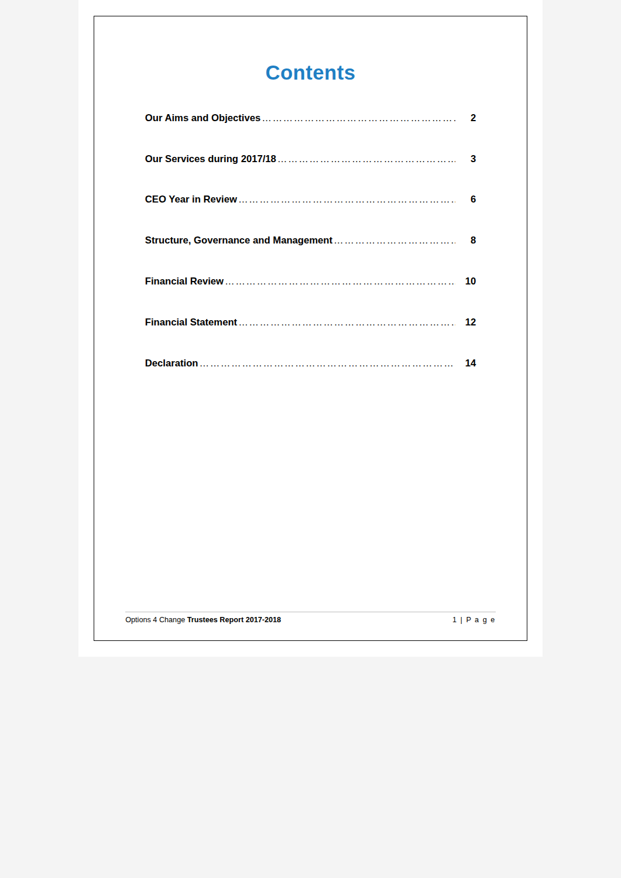Contents
Our Aims and Objectives ………………………………………………………… 2
Our Services during 2017/18 …………………………………………………… 3
CEO Year in Review ………………………………………………………………….. 6
Structure, Governance and Management …………………………………… 8
Financial Review ……………………………………………………………………… 10
Financial Statement ………………………………………………………………… 12
Declaration …………………………………………………………………………… 14
Options 4 Change Trustees Report 2017-2018
1 | P a g e